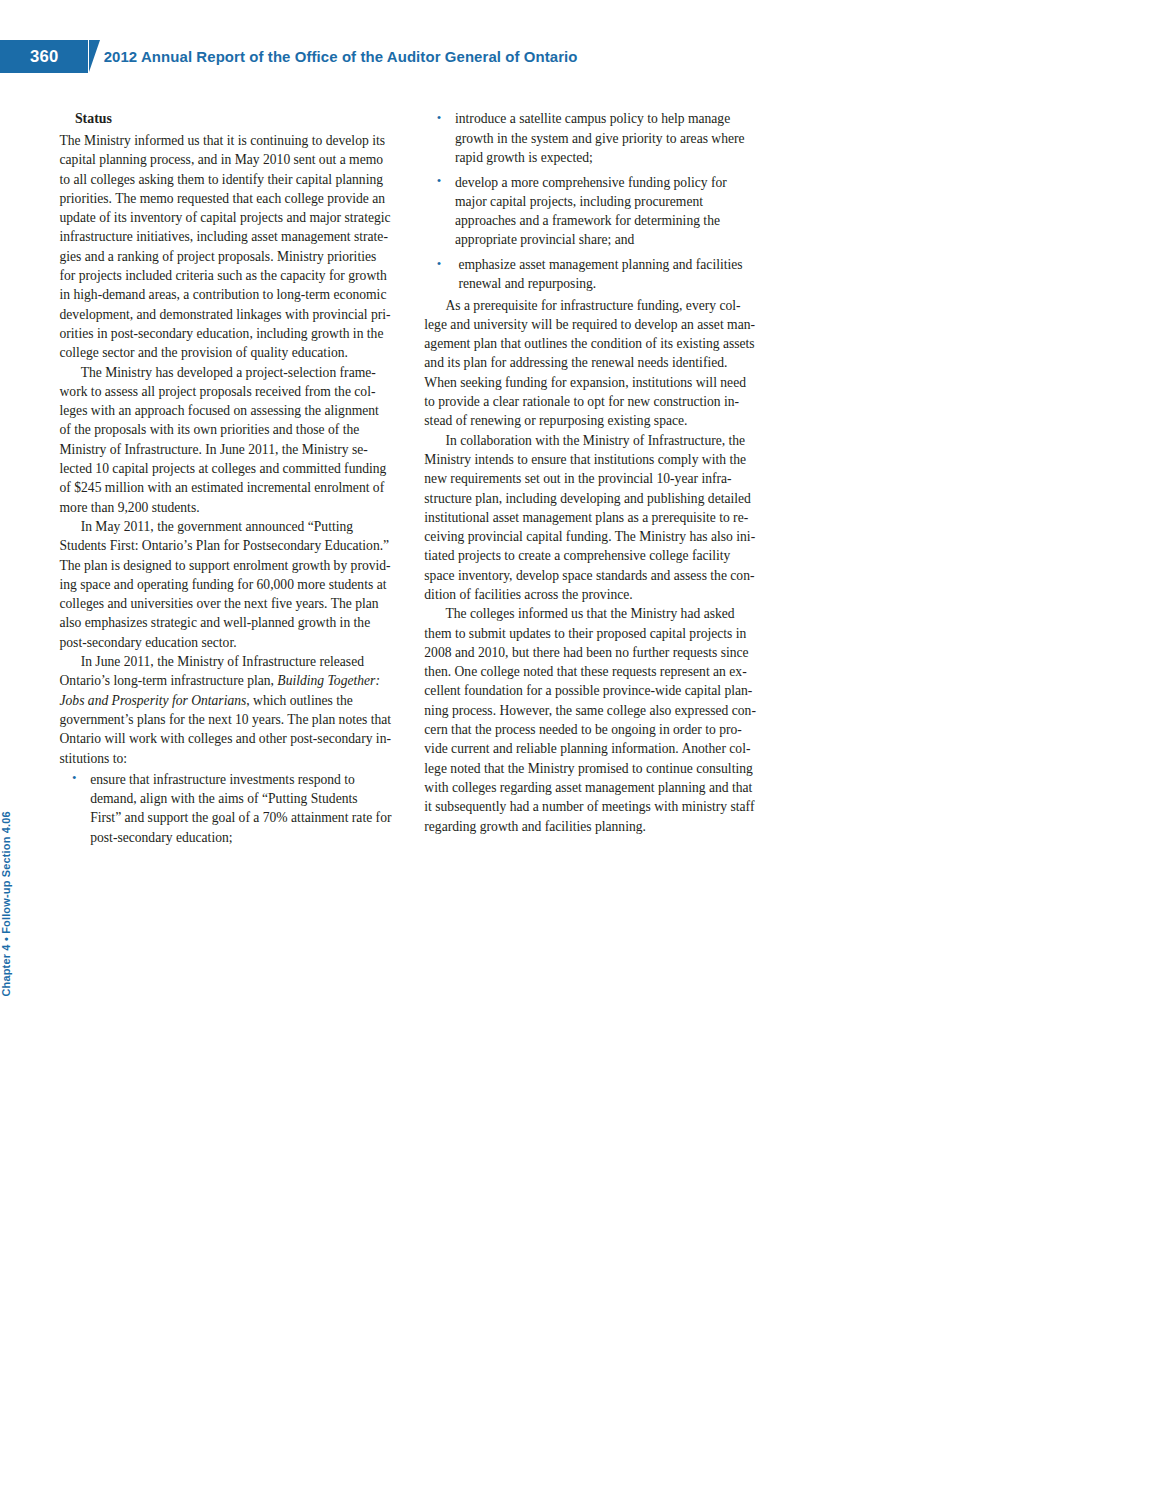360
2012 Annual Report of the Office of the Auditor General of Ontario
Chapter 4 • Follow-up Section 4.06
Status
The Ministry informed us that it is continuing to develop its capital planning process, and in May 2010 sent out a memo to all colleges asking them to identify their capital planning priorities. The memo requested that each college provide an update of its inventory of capital projects and major strategic infrastructure initiatives, including asset management strategies and a ranking of project proposals. Ministry priorities for projects included criteria such as the capacity for growth in high-demand areas, a contribution to long-term economic development, and demonstrated linkages with provincial priorities in post-secondary education, including growth in the college sector and the provision of quality education.
The Ministry has developed a project-selection framework to assess all project proposals received from the colleges with an approach focused on assessing the alignment of the proposals with its own priorities and those of the Ministry of Infrastructure. In June 2011, the Ministry selected 10 capital projects at colleges and committed funding of $245 million with an estimated incremental enrolment of more than 9,200 students.
In May 2011, the government announced “Putting Students First: Ontario’s Plan for Postsecondary Education.” The plan is designed to support enrolment growth by providing space and operating funding for 60,000 more students at colleges and universities over the next five years. The plan also emphasizes strategic and well-planned growth in the post-secondary education sector.
In June 2011, the Ministry of Infrastructure released Ontario’s long-term infrastructure plan, Building Together: Jobs and Prosperity for Ontarians, which outlines the government’s plans for the next 10 years. The plan notes that Ontario will work with colleges and other post-secondary institutions to:
ensure that infrastructure investments respond to demand, align with the aims of “Putting Students First” and support the goal of a 70% attainment rate for post-secondary education;
introduce a satellite campus policy to help manage growth in the system and give priority to areas where rapid growth is expected;
develop a more comprehensive funding policy for major capital projects, including procurement approaches and a framework for determining the appropriate provincial share; and
emphasize asset management planning and facilities renewal and repurposing.
As a prerequisite for infrastructure funding, every college and university will be required to develop an asset management plan that outlines the condition of its existing assets and its plan for addressing the renewal needs identified. When seeking funding for expansion, institutions will need to provide a clear rationale to opt for new construction instead of renewing or repurposing existing space.
In collaboration with the Ministry of Infrastructure, the Ministry intends to ensure that institutions comply with the new requirements set out in the provincial 10-year infrastructure plan, including developing and publishing detailed institutional asset management plans as a prerequisite to receiving provincial capital funding. The Ministry has also initiated projects to create a comprehensive college facility space inventory, develop space standards and assess the condition of facilities across the province.
The colleges informed us that the Ministry had asked them to submit updates to their proposed capital projects in 2008 and 2010, but there had been no further requests since then. One college noted that these requests represent an excellent foundation for a possible province-wide capital planning process. However, the same college also expressed concern that the process needed to be ongoing in order to provide current and reliable planning information. Another college noted that the Ministry promised to continue consulting with colleges regarding asset management planning and that it subsequently had a number of meetings with ministry staff regarding growth and facilities planning.